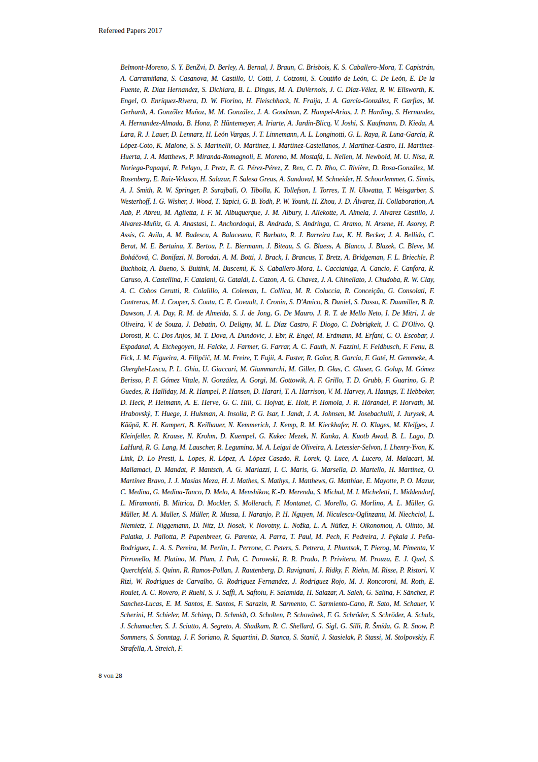Refereed Papers 2017
Belmont-Moreno, S. Y. BenZvi, D. Berley, A. Bernal, J. Braun, C. Brisbois, K. S. Caballero-Mora, T. Capistrán, A. Carramiñana, S. Casanova, M. Castillo, U. Cotti, J. Cotzomi, S. Coutiño de León, C. De León, E. De la Fuente, R. Diaz Hernandez, S. Dichiara, B. L. Dingus, M. A. DuVernois, J. C. Díaz-Vélez, R. W. Ellsworth, K. Engel, O. Enríquez-Rivera, D. W. Fiorino, H. Fleischhack, N. Fraija, J. A. García-González, F. Garfias, M. Gerhardt, A. Gonzőlez Muñoz, M. M. González, J. A. Goodman, Z. Hampel-Arias, J. P. Harding, S. Hernandez, A. Hernandez-Almada, B. Hona, P. Hüntemeyer, A. Iriarte, A. Jardin-Blicq, V. Joshi, S. Kaufmann, D. Kieda, A. Lara, R. J. Lauer, D. Lennarz, H. León Vargas, J. T. Linnemann, A. L. Longinotti, G. L. Raya, R. Luna-García, R. López-Coto, K. Malone, S. S. Marinelli, O. Martinez, I. Martinez-Castellanos, J. Martínez-Castro, H. Martínez-Huerta, J. A. Matthews, P. Miranda-Romagnoli, E. Moreno, M. Mostafá, L. Nellen, M. Newbold, M. U. Nisa, R. Noriega-Papaqui, R. Pelayo, J. Pretz, E. G. Pérez-Pérez, Z. Ren, C. D. Rho, C. Rivière, D. Rosa-González, M. Rosenberg, E. Ruiz-Velasco, H. Salazar, F. Salesa Greus, A. Sandoval, M. Schneider, H. Schoorlemmer, G. Sinnis, A. J. Smith, R. W. Springer, P. Surajbali, O. Tibolla, K. Tollefson, I. Torres, T. N. Ukwatta, T. Weisgarber, S. Westerhoff, I. G. Wisher, J. Wood, T. Yapici, G. B. Yodh, P. W. Younk, H. Zhou, J. D. Álvarez, H. Collaboration, A. Aab, P. Abreu, M. Aglietta, I. F. M. Albuquerque, J. M. Albury, I. Allekotte, A. Almela, J. Alvarez Castillo, J. Alvarez-Muñiz, G. A. Anastasi, L. Anchordoqui, B. Andrada, S. Andringa, C. Aramo, N. Arsene, H. Asorey, P. Assis, G. Avila, A. M. Badescu, A. Balaceanu, F. Barbato, R. J. Barreira Luz, K. H. Becker, J. A. Bellido, C. Berat, M. E. Bertaina, X. Bertou, P. L. Biermann, J. Biteau, S. G. Blaess, A. Blanco, J. Blazek, C. Bleve, M. Boháčová, C. Bonifazi, N. Borodai, A. M. Botti, J. Brack, I. Brancus, T. Bretz, A. Bridgeman, F. L. Briechle, P. Buchholz, A. Bueno, S. Buitink, M. Buscemi, K. S. Caballero-Mora, L. Caccianiga, A. Cancio, F. Canfora, R. Caruso, A. Castellina, F. Catalani, G. Cataldi, L. Cazon, A. G. Chavez, J. A. Chinellato, J. Chudoba, R. W. Clay, A. C. Cobos Cerutti, R. Colalillo, A. Coleman, L. Collica, M. R. Coluccia, R. Conceição, G. Consolati, F. Contreras, M. J. Cooper, S. Coutu, C. E. Covault, J. Cronin, S. D'Amico, B. Daniel, S. Dasso, K. Daumiller, B. R. Dawson, J. A. Day, R. M. de Almeida, S. J. de Jong, G. De Mauro, J. R. T. de Mello Neto, I. De Mitri, J. de Oliveira, V. de Souza, J. Debatin, O. Deligny, M. L. Díaz Castro, F. Diogo, C. Dobrigkeit, J. C. D'Olivo, Q. Dorosti, R. C. Dos Anjos, M. T. Dova, A. Dundovic, J. Ebr, R. Engel, M. Erdmann, M. Erfani, C. O. Escobar, J. Espadanal, A. Etchegoyen, H. Falcke, J. Farmer, G. Farrar, A. C. Fauth, N. Fazzini, F. Feldbusch, F. Fenu, B. Fick, J. M. Figueira, A. Filipčič, M. M. Freire, T. Fujii, A. Fuster, R. Gaïor, B. García, F. Gaté, H. Gemmeke, A. Gherghel-Lascu, P. L. Ghia, U. Giaccari, M. Giammarchi, M. Giller, D. Głas, C. Glaser, G. Golup, M. Gómez Berisso, P. F. Gómez Vitale, N. González, A. Gorgi, M. Gottowik, A. F. Grillo, T. D. Grubb, F. Guarino, G. P. Guedes, R. Halliday, M. R. Hampel, P. Hansen, D. Harari, T. A. Harrison, V. M. Harvey, A. Haungs, T. Hebbeker, D. Heck, P. Heimann, A. E. Herve, G. C. Hill, C. Hojvat, E. Holt, P. Homola, J. R. Hörandel, P. Horvath, M. Hrabovský, T. Huege, J. Hulsman, A. Insolia, P. G. Isar, I. Jandt, J. A. Johnsen, M. Josebachuili, J. Jurysek, A. Kääpä, K. H. Kampert, B. Keilhauer, N. Kemmerich, J. Kemp, R. M. Kieckhafer, H. O. Klages, M. Kleifges, J. Kleinfeller, R. Krause, N. Krohm, D. Kuempel, G. Kukec Mezek, N. Kunka, A. Kuotb Awad, B. L. Lago, D. LaHurd, R. G. Lang, M. Lauscher, R. Legumina, M. A. Leigui de Oliveira, A. Letessier-Selvon, I. Lhenry-Yvon, K. Link, D. Lo Presti, L. Lopes, R. López, A. López Casado, R. Lorek, Q. Luce, A. Lucero, M. Malacari, M. Mallamaci, D. Mandat, P. Mantsch, A. G. Mariazzi, I. C. Maris, G. Marsella, D. Martello, H. Martinez, O. Martínez Bravo, J. J. Masías Meza, H. J. Mathes, S. Mathys, J. Matthews, G. Matthiae, E. Mayotte, P. O. Mazur, C. Medina, G. Medina-Tanco, D. Melo, A. Menshikov, K.-D. Merenda, S. Michal, M. I. Micheletti, L. Middendorf, L. Miramonti, B. Mitrica, D. Mockler, S. Mollerach, F. Montanet, C. Morello, G. Morlino, A. L. Müller, G. Müller, M. A. Muller, S. Müller, R. Mussa, I. Naranjo, P. H. Nguyen, M. Niculescu-Oglinzanu, M. Niechciol, L. Niemietz, T. Niggemann, D. Nitz, D. Nosek, V. Novotny, L. Nožka, L. A. Núñez, F. Oikonomou, A. Olinto, M. Palatka, J. Pallotta, P. Papenbreer, G. Parente, A. Parra, T. Paul, M. Pech, F. Pedreira, J. Pękala J. Peña-Rodriguez, L. A. S. Pereira, M. Perlin, L. Perrone, C. Peters, S. Petrera, J. Phuntsok, T. Pierog, M. Pimenta, V. Pirronello, M. Platino, M. Plum, J. Poh, C. Porowski, R. R. Prado, P. Privitera, M. Prouza, E. J. Quel, S. Querchfeld, S. Quinn, R. Ramos-Pollan, J. Rautenberg, D. Ravignani, J. Ridky, F. Riehn, M. Risse, P. Ristori, V. Rizi, W. Rodrigues de Carvalho, G. Rodriguez Fernandez, J. Rodriguez Rojo, M. J. Roncoroni, M. Roth, E. Roulet, A. C. Rovero, P. Ruehl, S. J. Saffi, A. Saftoiu, F. Salamida, H. Salazar, A. Saleh, G. Salina, F. Sánchez, P. Sanchez-Lucas, E. M. Santos, E. Santos, F. Sarazin, R. Sarmento, C. Sarmiento-Cano, R. Sato, M. Schauer, V. Scherini, H. Schieler, M. Schimp, D. Schmidt, O. Scholten, P. Schovánek, F. G. Schröder, S. Schröder, A. Schulz, J. Schumacher, S. J. Sciutto, A. Segreto, A. Shadkam, R. C. Shellard, G. Sigl, G. Silli, R. Šmída, G. R. Snow, P. Sommers, S. Sonntag, J. F. Soriano, R. Squartini, D. Stanca, S. Stanič, J. Stasielak, P. Stassi, M. Stolpovskiy, F. Strafella, A. Streich, F.
8 von 28